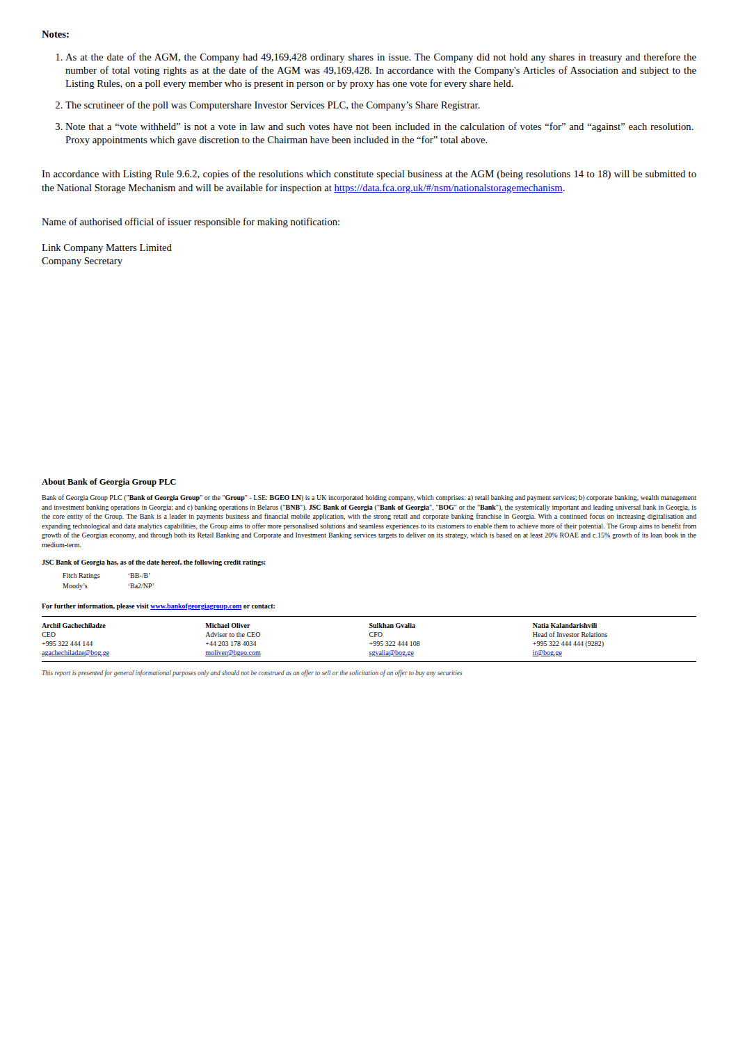Notes:
As at the date of the AGM, the Company had 49,169,428 ordinary shares in issue. The Company did not hold any shares in treasury and therefore the number of total voting rights as at the date of the AGM was 49,169,428. In accordance with the Company's Articles of Association and subject to the Listing Rules, on a poll every member who is present in person or by proxy has one vote for every share held.
The scrutineer of the poll was Computershare Investor Services PLC, the Company’s Share Registrar.
Note that a “vote withheld” is not a vote in law and such votes have not been included in the calculation of votes “for” and “against” each resolution. Proxy appointments which gave discretion to the Chairman have been included in the “for” total above.
In accordance with Listing Rule 9.6.2, copies of the resolutions which constitute special business at the AGM (being resolutions 14 to 18) will be submitted to the National Storage Mechanism and will be available for inspection at https://data.fca.org.uk/#/nsm/nationalstoragemechanism.
Name of authorised official of issuer responsible for making notification:
Link Company Matters Limited
Company Secretary
About Bank of Georgia Group PLC
Bank of Georgia Group PLC ("Bank of Georgia Group" or the "Group" - LSE: BGEO LN) is a UK incorporated holding company, which comprises: a) retail banking and payment services; b) corporate banking, wealth management and investment banking operations in Georgia; and c) banking operations in Belarus ("BNB"). JSC Bank of Georgia ("Bank of Georgia", "BOG" or the "Bank"), the systemically important and leading universal bank in Georgia, is the core entity of the Group. The Bank is a leader in payments business and financial mobile application, with the strong retail and corporate banking franchise in Georgia. With a continued focus on increasing digitalisation and expanding technological and data analytics capabilities, the Group aims to offer more personalised solutions and seamless experiences to its customers to enable them to achieve more of their potential. The Group aims to benefit from growth of the Georgian economy, and through both its Retail Banking and Corporate and Investment Banking services targets to deliver on its strategy, which is based on at least 20% ROAE and c.15% growth of its loan book in the medium-term.
JSC Bank of Georgia has, as of the date hereof, the following credit ratings:
| Fitch Ratings | ‘BB-/B’ |
| Moody’s | ‘Ba2/NP’ |
For further information, please visit www.bankofgeorgiagroup.com or contact:
| Archil Gachechiladze CEO +995 322 444 144 agachechiladze@bog.ge | Michael Oliver Adviser to the CEO +44 203 178 4034 moliver@bgeo.com | Sulkhan Gvalia CFO +995 322 444 108 sgvalia@bog.ge | Natia Kalandarishvili Head of Investor Relations +995 322 444 444 (9282) ir@bog.ge |
This report is presented for general informational purposes only and should not be construed as an offer to sell or the solicitation of an offer to buy any securities